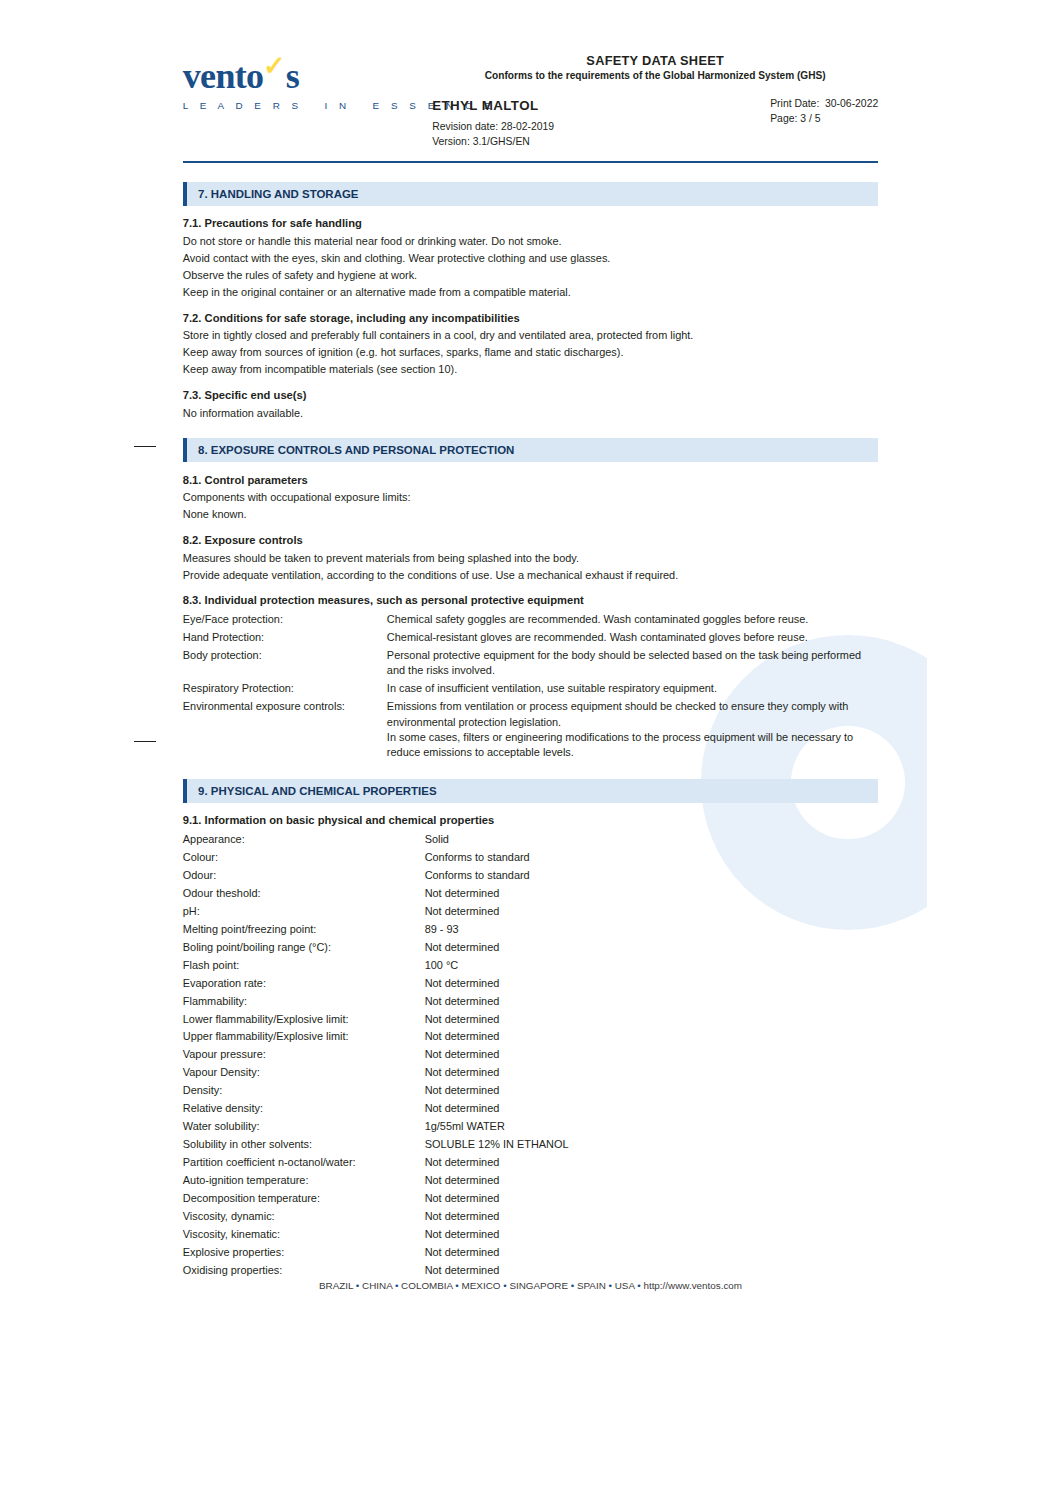vento✓s
L E A D E R S I N E S S E N C E
SAFETY DATA SHEET
Conforms to the requirements of the Global Harmonized System (GHS)
ETHYL MALTOL
Revision date: 28-02-2019
Version: 3.1/GHS/EN
Print Date: 30-06-2022
Page: 3 / 5
7. HANDLING AND STORAGE
7.1. Precautions for safe handling
Do not store or handle this material near food or drinking water. Do not smoke.
Avoid contact with the eyes, skin and clothing. Wear protective clothing and use glasses.
Observe the rules of safety and hygiene at work.
Keep in the original container or an alternative made from a compatible material.
7.2. Conditions for safe storage, including any incompatibilities
Store in tightly closed and preferably full containers in a cool, dry and ventilated area, protected from light.
Keep away from sources of ignition (e.g. hot surfaces, sparks, flame and static discharges).
Keep away from incompatible materials (see section 10).
7.3. Specific end use(s)
No information available.
8. EXPOSURE CONTROLS AND PERSONAL PROTECTION
8.1. Control parameters
Components with occupational exposure limits:
None known.
8.2. Exposure controls
Measures should be taken to prevent materials from being splashed into the body.
Provide adequate ventilation, according to the conditions of use. Use a mechanical exhaust if required.
8.3. Individual protection measures, such as personal protective equipment
| Eye/Face protection: | Chemical safety goggles are recommended. Wash contaminated goggles before reuse. |
| Hand Protection: | Chemical-resistant gloves are recommended. Wash contaminated gloves before reuse. |
| Body protection: | Personal protective equipment for the body should be selected based on the task being performed and the risks involved. |
| Respiratory Protection: | In case of insufficient ventilation, use suitable respiratory equipment. |
| Environmental exposure controls: | Emissions from ventilation or process equipment should be checked to ensure they comply with environmental protection legislation. In some cases, filters or engineering modifications to the process equipment will be necessary to reduce emissions to acceptable levels. |
9. PHYSICAL AND CHEMICAL PROPERTIES
9.1. Information on basic physical and chemical properties
| Appearance: | Solid |
| Colour: | Conforms to standard |
| Odour: | Conforms to standard |
| Odour theshold: | Not determined |
| pH: | Not determined |
| Melting point/freezing point: | 89 - 93 |
| Boling point/boiling range (°C): | Not determined |
| Flash point: | 100 °C |
| Evaporation rate: | Not determined |
| Flammability: | Not determined |
| Lower flammability/Explosive limit: | Not determined |
| Upper flammability/Explosive limit: | Not determined |
| Vapour pressure: | Not determined |
| Vapour Density: | Not determined |
| Density: | Not determined |
| Relative density: | Not determined |
| Water solubility: | 1g/55ml WATER |
| Solubility in other solvents: | SOLUBLE 12% IN ETHANOL |
| Partition coefficient n-octanol/water: | Not determined |
| Auto-ignition temperature: | Not determined |
| Decomposition temperature: | Not determined |
| Viscosity, dynamic: | Not determined |
| Viscosity, kinematic: | Not determined |
| Explosive properties: | Not determined |
| Oxidising properties: | Not determined |
BRAZIL • CHINA • COLOMBIA • MEXICO • SINGAPORE • SPAIN • USA • http://www.ventos.com